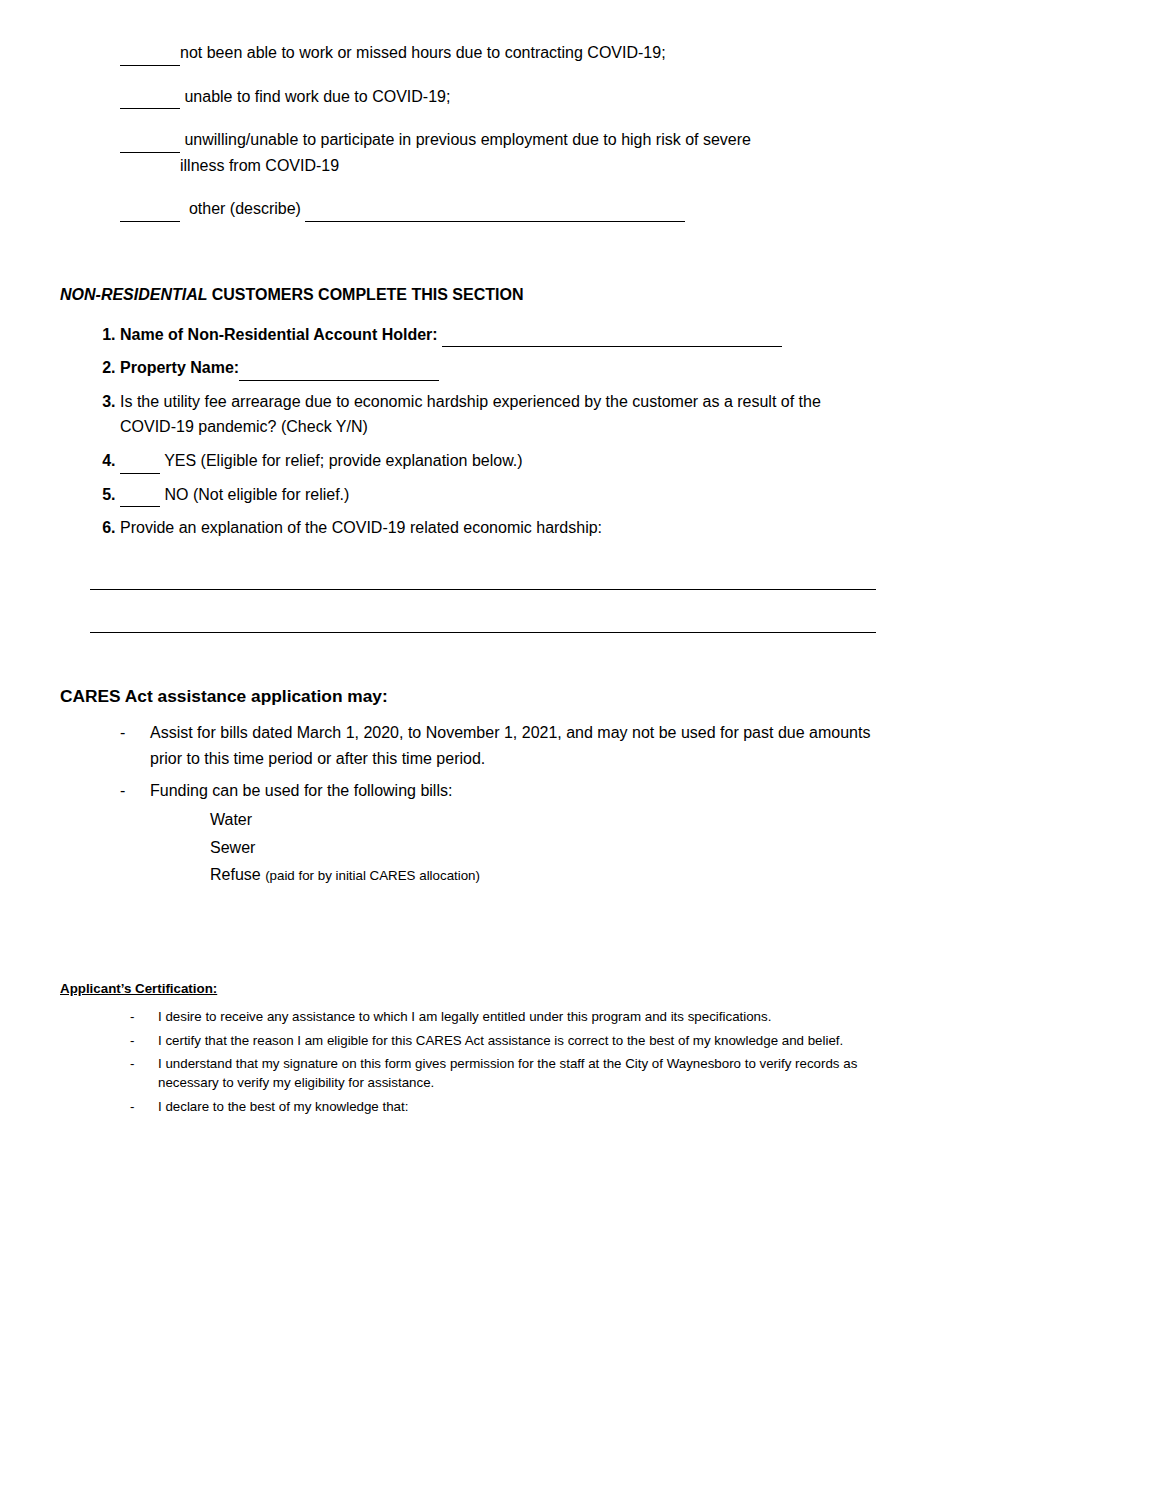not been able to work or missed hours due to contracting COVID-19;
unable to find work due to COVID-19;
unwilling/unable to participate in previous employment due to high risk of severe illness from COVID-19
other (describe)
NON-RESIDENTIAL CUSTOMERS COMPLETE THIS SECTION
Name of Non-Residential Account Holder:
Property Name:
Is the utility fee arrearage due to economic hardship experienced by the customer as a result of the COVID-19 pandemic? (Check Y/N)
YES (Eligible for relief; provide explanation below.)
NO (Not eligible for relief.)
Provide an explanation of the COVID-19 related economic hardship:
CARES Act assistance application may:
Assist for bills dated March 1, 2020, to November 1, 2021, and may not be used for past due amounts prior to this time period or after this time period.
Funding can be used for the following bills:
Water
Sewer
Refuse (paid for by initial CARES allocation)
Applicant’s Certification:
I desire to receive any assistance to which I am legally entitled under this program and its specifications.
I certify that the reason I am eligible for this CARES Act assistance is correct to the best of my knowledge and belief.
I understand that my signature on this form gives permission for the staff at the City of Waynesboro to verify records as necessary to verify my eligibility for assistance.
I declare to the best of my knowledge that: